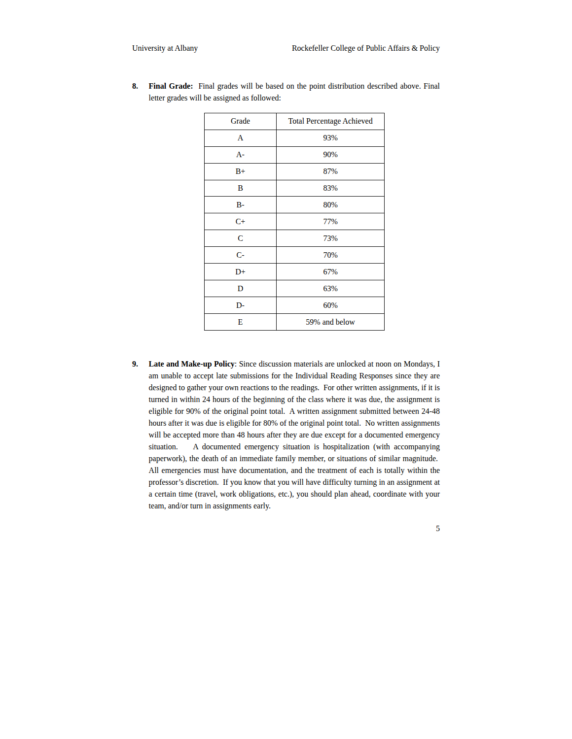University at Albany
Rockefeller College of Public Affairs & Policy
8. Final Grade: Final grades will be based on the point distribution described above. Final letter grades will be assigned as followed:
| Grade | Total Percentage Achieved |
| A | 93% |
| A- | 90% |
| B+ | 87% |
| B | 83% |
| B- | 80% |
| C+ | 77% |
| C | 73% |
| C- | 70% |
| D+ | 67% |
| D | 63% |
| D- | 60% |
| E | 59% and below |
9. Late and Make-up Policy: Since discussion materials are unlocked at noon on Mondays, I am unable to accept late submissions for the Individual Reading Responses since they are designed to gather your own reactions to the readings. For other written assignments, if it is turned in within 24 hours of the beginning of the class where it was due, the assignment is eligible for 90% of the original point total. A written assignment submitted between 24-48 hours after it was due is eligible for 80% of the original point total. No written assignments will be accepted more than 48 hours after they are due except for a documented emergency situation. A documented emergency situation is hospitalization (with accompanying paperwork), the death of an immediate family member, or situations of similar magnitude. All emergencies must have documentation, and the treatment of each is totally within the professor’s discretion. If you know that you will have difficulty turning in an assignment at a certain time (travel, work obligations, etc.), you should plan ahead, coordinate with your team, and/or turn in assignments early.
5